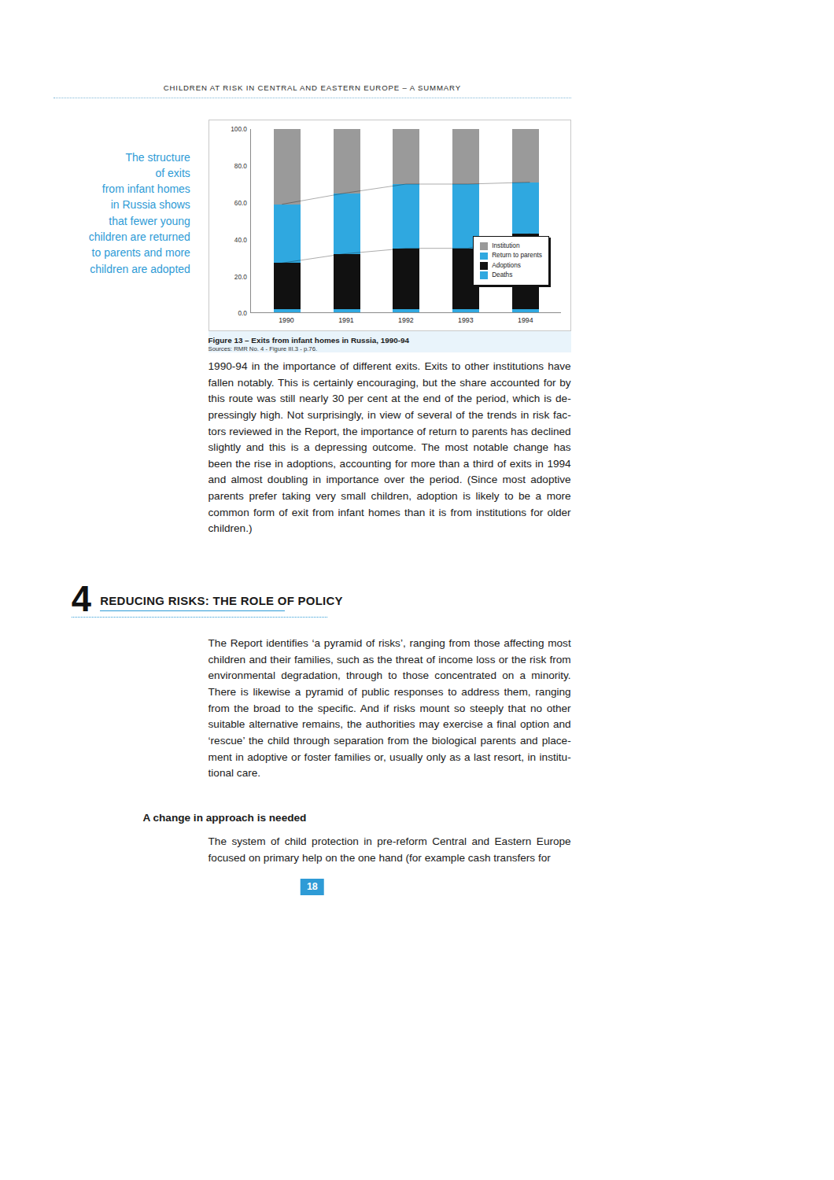CHILDREN AT RISK IN CENTRAL AND EASTERN EUROPE – A SUMMARY
The structure
of exits
from infant homes
in Russia shows
that fewer young
children are returned
to parents and more
children are adopted
100.0 80.0 60.0 40.0 20.0 0.0
Institution
Return to parents
Adoptions
Deaths
19901991199219931994
Figure 13 – Exits from infant homes in Russia, 1990-94
Sources: RMR No. 4 - Figure III.3 - p.76.
1990-94 in the importance of different exits. Exits to other institutions have fallen notably. This is certainly encouraging, but the share accounted for by this route was still nearly 30 per cent at the end of the period, which is depressingly high. Not surprisingly, in view of several of the trends in risk factors reviewed in the Report, the importance of return to parents has declined slightly and this is a depressing outcome. The most notable change has been the rise in adoptions, accounting for more than a third of exits in 1994 and almost doubling in importance over the period. (Since most adoptive parents prefer taking very small children, adoption is likely to be a more common form of exit from infant homes than it is from institutions for older children.)
4
REDUCING RISKS: THE ROLE OF POLICY
The Report identifies ‘a pyramid of risks’, ranging from those affecting most children and their families, such as the threat of income loss or the risk from environmental degradation, through to those concentrated on a minority. There is likewise a pyramid of public responses to address them, ranging from the broad to the specific. And if risks mount so steeply that no other suitable alternative remains, the authorities may exercise a final option and ‘rescue’ the child through separation from the biological parents and placement in adoptive or foster families or, usually only as a last resort, in institutional care.
A change in approach is needed
The system of child protection in pre-reform Central and Eastern Europe focused on primary help on the one hand (for example cash transfers for
18